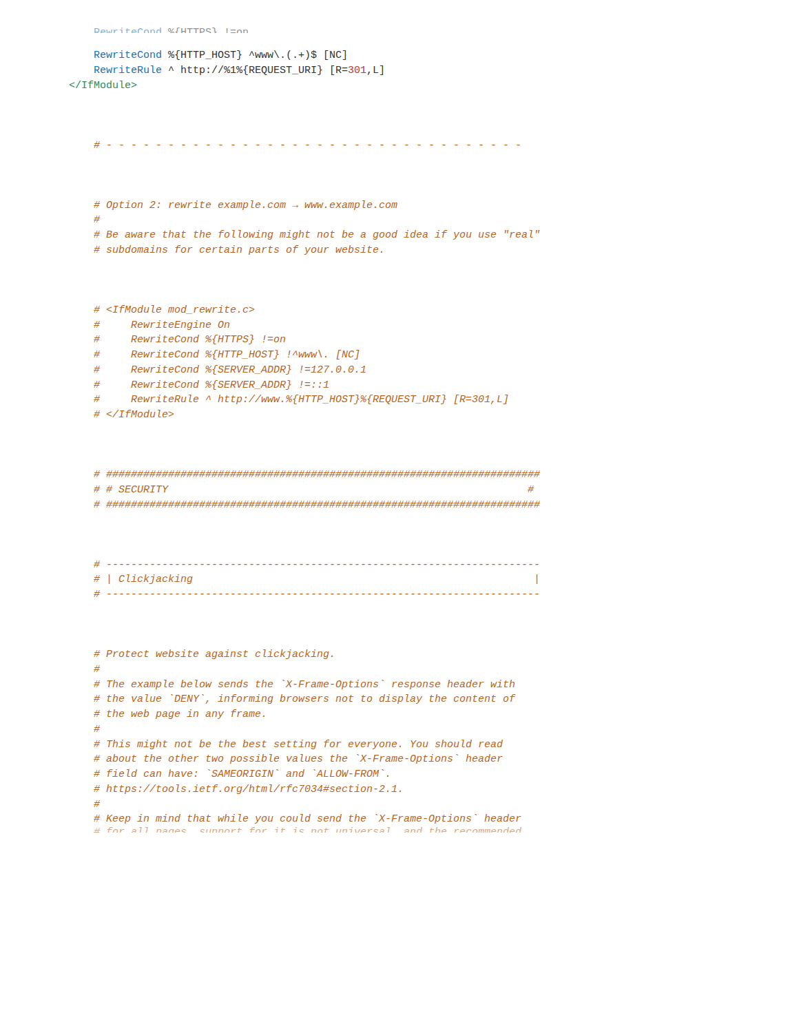RewriteCond %{HTTPS} !=on
    RewriteCond %{HTTP_HOST} ^www\.(.+)$ [NC]
    RewriteRule ^ http://%1%{REQUEST_URI} [R=301,L]
</IfModule>

 
    # - - - - - - - - - - - - - - - - - - - - - - - - - - - - - - - - - -

 
    # Option 2: rewrite example.com → www.example.com
    #
    # Be aware that the following might not be a good idea if you use "real"
    # subdomains for certain parts of your website.

 
    # <IfModule mod_rewrite.c>
    #     RewriteEngine On
    #     RewriteCond %{HTTPS} !=on
    #     RewriteCond %{HTTP_HOST} !^www\. [NC]
    #     RewriteCond %{SERVER_ADDR} !=127.0.0.1
    #     RewriteCond %{SERVER_ADDR} !=::1
    #     RewriteRule ^ http://www.%{HTTP_HOST}%{REQUEST_URI} [R=301,L]
    # </IfModule>

 
    # ######################################################################
    # # SECURITY                                                          #
    # ######################################################################

 
    # ----------------------------------------------------------------------
    # | Clickjacking                                                       |
    # ----------------------------------------------------------------------

 
    # Protect website against clickjacking.
    #
    # The example below sends the `X-Frame-Options` response header with
    # the value `DENY`, informing browsers not to display the content of
    # the web page in any frame.
    #
    # This might not be the best setting for everyone. You should read
    # about the other two possible values the `X-Frame-Options` header
    # field can have: `SAMEORIGIN` and `ALLOW-FROM`.
    # https://tools.ietf.org/html/rfc7034#section-2.1.
    #
    # Keep in mind that while you could send the `X-Frame-Options` header
    # for all pages, support for it is not universal, and the recommended